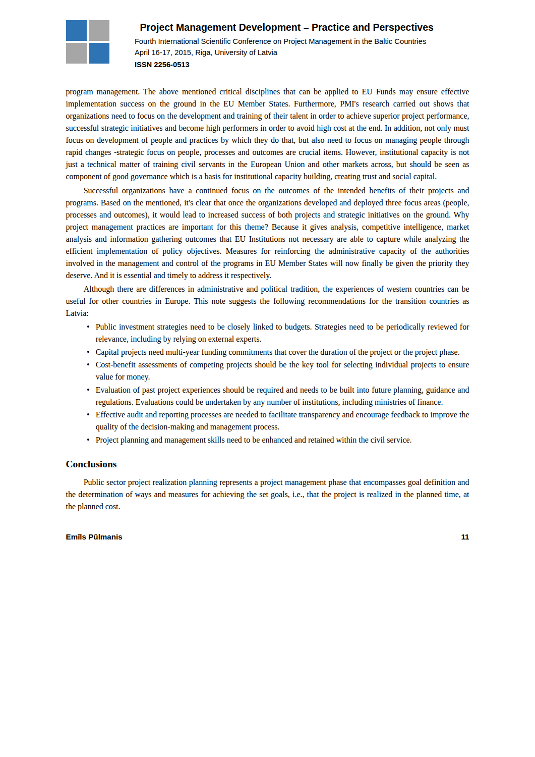Project Management Development – Practice and Perspectives
Fourth International Scientific Conference on Project Management in the Baltic Countries
April 16-17, 2015, Riga, University of Latvia
ISSN 2256-0513
program management. The above mentioned critical disciplines that can be applied to EU Funds may ensure effective implementation success on the ground in the EU Member States. Furthermore, PMI's research carried out shows that organizations need to focus on the development and training of their talent in order to achieve superior project performance, successful strategic initiatives and become high performers in order to avoid high cost at the end. In addition, not only must focus on development of people and practices by which they do that, but also need to focus on managing people through rapid changes -strategic focus on people, processes and outcomes are crucial items. However, institutional capacity is not just a technical matter of training civil servants in the European Union and other markets across, but should be seen as component of good governance which is a basis for institutional capacity building, creating trust and social capital.
Successful organizations have a continued focus on the outcomes of the intended benefits of their projects and programs. Based on the mentioned, it's clear that once the organizations developed and deployed three focus areas (people, processes and outcomes), it would lead to increased success of both projects and strategic initiatives on the ground. Why project management practices are important for this theme? Because it gives analysis, competitive intelligence, market analysis and information gathering outcomes that EU Institutions not necessary are able to capture while analyzing the efficient implementation of policy objectives. Measures for reinforcing the administrative capacity of the authorities involved in the management and control of the programs in EU Member States will now finally be given the priority they deserve. And it is essential and timely to address it respectively.
Although there are differences in administrative and political tradition, the experiences of western countries can be useful for other countries in Europe. This note suggests the following recommendations for the transition countries as Latvia:
Public investment strategies need to be closely linked to budgets. Strategies need to be periodically reviewed for relevance, including by relying on external experts.
Capital projects need multi-year funding commitments that cover the duration of the project or the project phase.
Cost-benefit assessments of competing projects should be the key tool for selecting individual projects to ensure value for money.
Evaluation of past project experiences should be required and needs to be built into future planning, guidance and regulations. Evaluations could be undertaken by any number of institutions, including ministries of finance.
Effective audit and reporting processes are needed to facilitate transparency and encourage feedback to improve the quality of the decision-making and management process.
Project planning and management skills need to be enhanced and retained within the civil service.
Conclusions
Public sector project realization planning represents a project management phase that encompasses goal definition and the determination of ways and measures for achieving the set goals, i.e., that the project is realized in the planned time, at the planned cost.
Emīls Pūlmanis 11